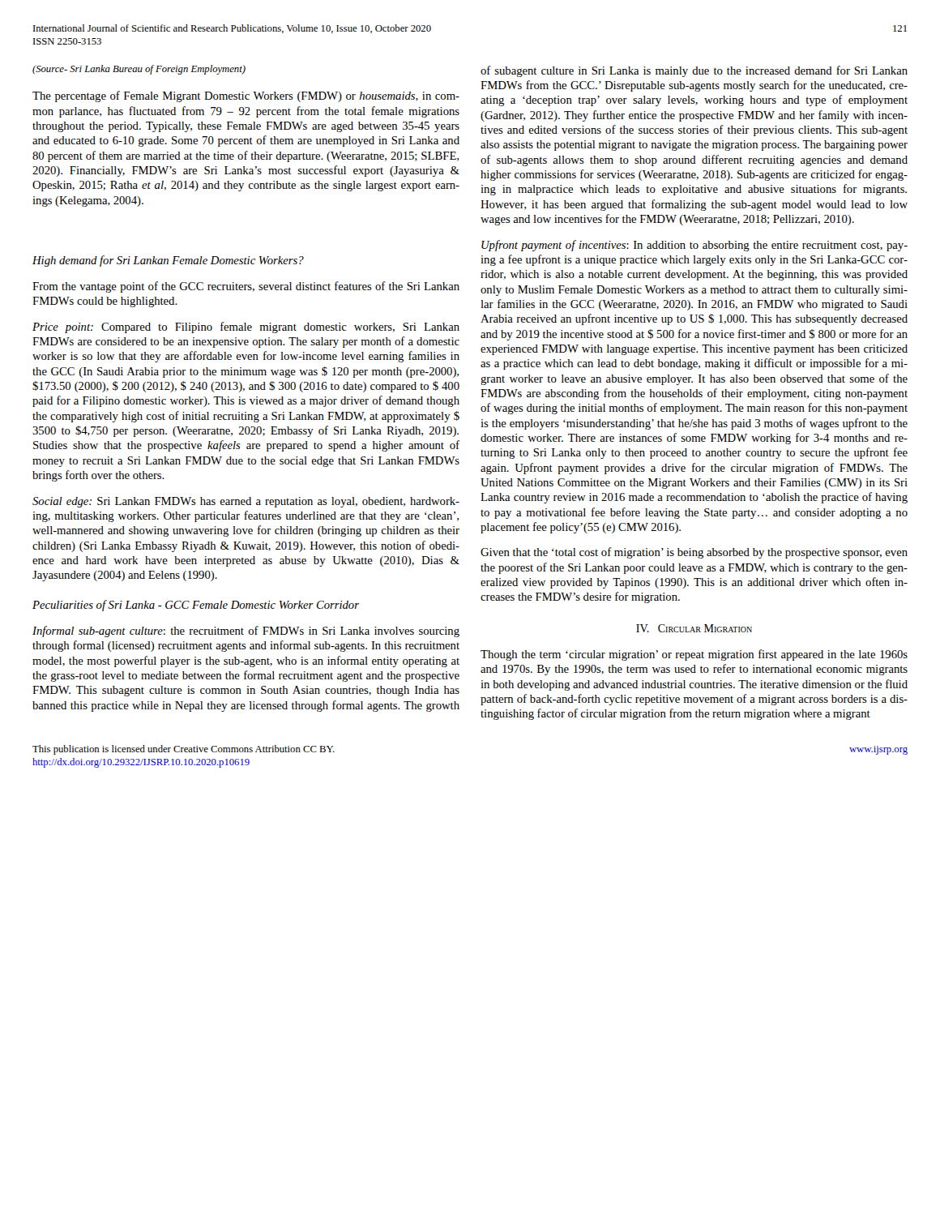International Journal of Scientific and Research Publications, Volume 10, Issue 10, October 2020
121
ISSN 2250-3153
(Source- Sri Lanka Bureau of Foreign Employment)
The percentage of Female Migrant Domestic Workers (FMDW) or housemaids, in common parlance, has fluctuated from 79 – 92 percent from the total female migrations throughout the period. Typically, these Female FMDWs are aged between 35-45 years and educated to 6-10 grade. Some 70 percent of them are unemployed in Sri Lanka and 80 percent of them are married at the time of their departure. (Weeraratne, 2015; SLBFE, 2020). Financially, FMDW’s are Sri Lanka’s most successful export (Jayasuriya & Opeskin, 2015; Ratha et al, 2014) and they contribute as the single largest export earnings (Kelegama, 2004).
High demand for Sri Lankan Female Domestic Workers?
From the vantage point of the GCC recruiters, several distinct features of the Sri Lankan FMDWs could be highlighted.
Price point: Compared to Filipino female migrant domestic workers, Sri Lankan FMDWs are considered to be an inexpensive option. The salary per month of a domestic worker is so low that they are affordable even for low-income level earning families in the GCC (In Saudi Arabia prior to the minimum wage was $ 120 per month (pre-2000), $173.50 (2000), $ 200 (2012), $ 240 (2013), and $ 300 (2016 to date) compared to $ 400 paid for a Filipino domestic worker). This is viewed as a major driver of demand though the comparatively high cost of initial recruiting a Sri Lankan FMDW, at approximately $ 3500 to $4,750 per person. (Weeraratne, 2020; Embassy of Sri Lanka Riyadh, 2019). Studies show that the prospective kafeels are prepared to spend a higher amount of money to recruit a Sri Lankan FMDW due to the social edge that Sri Lankan FMDWs brings forth over the others.
Social edge: Sri Lankan FMDWs has earned a reputation as loyal, obedient, hardworking, multitasking workers. Other particular features underlined are that they are ‘clean’, well-mannered and showing unwavering love for children (bringing up children as their children) (Sri Lanka Embassy Riyadh & Kuwait, 2019). However, this notion of obedience and hard work have been interpreted as abuse by Ukwatte (2010), Dias & Jayasundere (2004) and Eelens (1990).
Peculiarities of Sri Lanka - GCC Female Domestic Worker Corridor
Informal sub-agent culture: the recruitment of FMDWs in Sri Lanka involves sourcing through formal (licensed) recruitment agents and informal sub-agents. In this recruitment model, the most powerful player is the sub-agent, who is an informal entity operating at the grass-root level to mediate between the formal recruitment agent and the prospective FMDW. This subagent culture is common in South Asian countries, though India has banned this practice while in Nepal they are licensed through formal agents. The growth of subagent culture in Sri Lanka is mainly due to the increased demand for Sri Lankan FMDWs from the GCC.’ Disreputable sub-agents mostly search for the uneducated, creating a ‘deception trap’ over salary levels, working hours and type of employment (Gardner, 2012). They further entice the prospective FMDW and her family with incentives and edited versions of the success stories of their previous clients. This sub-agent also assists the potential migrant to navigate the migration process. The bargaining power of sub-agents allows them to shop around different recruiting agencies and demand higher commissions for services (Weeraratne, 2018). Sub-agents are criticized for engaging in malpractice which leads to exploitative and abusive situations for migrants. However, it has been argued that formalizing the sub-agent model would lead to low wages and low incentives for the FMDW (Weeraratne, 2018; Pellizzari, 2010).
Upfront payment of incentives: In addition to absorbing the entire recruitment cost, paying a fee upfront is a unique practice which largely exits only in the Sri Lanka-GCC corridor, which is also a notable current development. At the beginning, this was provided only to Muslim Female Domestic Workers as a method to attract them to culturally similar families in the GCC (Weeraratne, 2020). In 2016, an FMDW who migrated to Saudi Arabia received an upfront incentive up to US $ 1,000. This has subsequently decreased and by 2019 the incentive stood at $ 500 for a novice first-timer and $ 800 or more for an experienced FMDW with language expertise. This incentive payment has been criticized as a practice which can lead to debt bondage, making it difficult or impossible for a migrant worker to leave an abusive employer. It has also been observed that some of the FMDWs are absconding from the households of their employment, citing non-payment of wages during the initial months of employment. The main reason for this non-payment is the employers ‘misunderstanding’ that he/she has paid 3 moths of wages upfront to the domestic worker. There are instances of some FMDW working for 3-4 months and returning to Sri Lanka only to then proceed to another country to secure the upfront fee again. Upfront payment provides a drive for the circular migration of FMDWs. The United Nations Committee on the Migrant Workers and their Families (CMW) in its Sri Lanka country review in 2016 made a recommendation to ‘abolish the practice of having to pay a motivational fee before leaving the State party… and consider adopting a no placement fee policy’(55 (e) CMW 2016).
Given that the ‘total cost of migration’ is being absorbed by the prospective sponsor, even the poorest of the Sri Lankan poor could leave as a FMDW, which is contrary to the generalized view provided by Tapinos (1990). This is an additional driver which often increases the FMDW’s desire for migration.
IV. Circular Migration
Though the term ‘circular migration’ or repeat migration first appeared in the late 1960s and 1970s. By the 1990s, the term was used to refer to international economic migrants in both developing and advanced industrial countries. The iterative dimension or the fluid pattern of back-and-forth cyclic repetitive movement of a migrant across borders is a distinguishing factor of circular migration from the return migration where a migrant
This publication is licensed under Creative Commons Attribution CC BY.
http://dx.doi.org/10.29322/IJSRP.10.10.2020.p10619
www.ijsrp.org